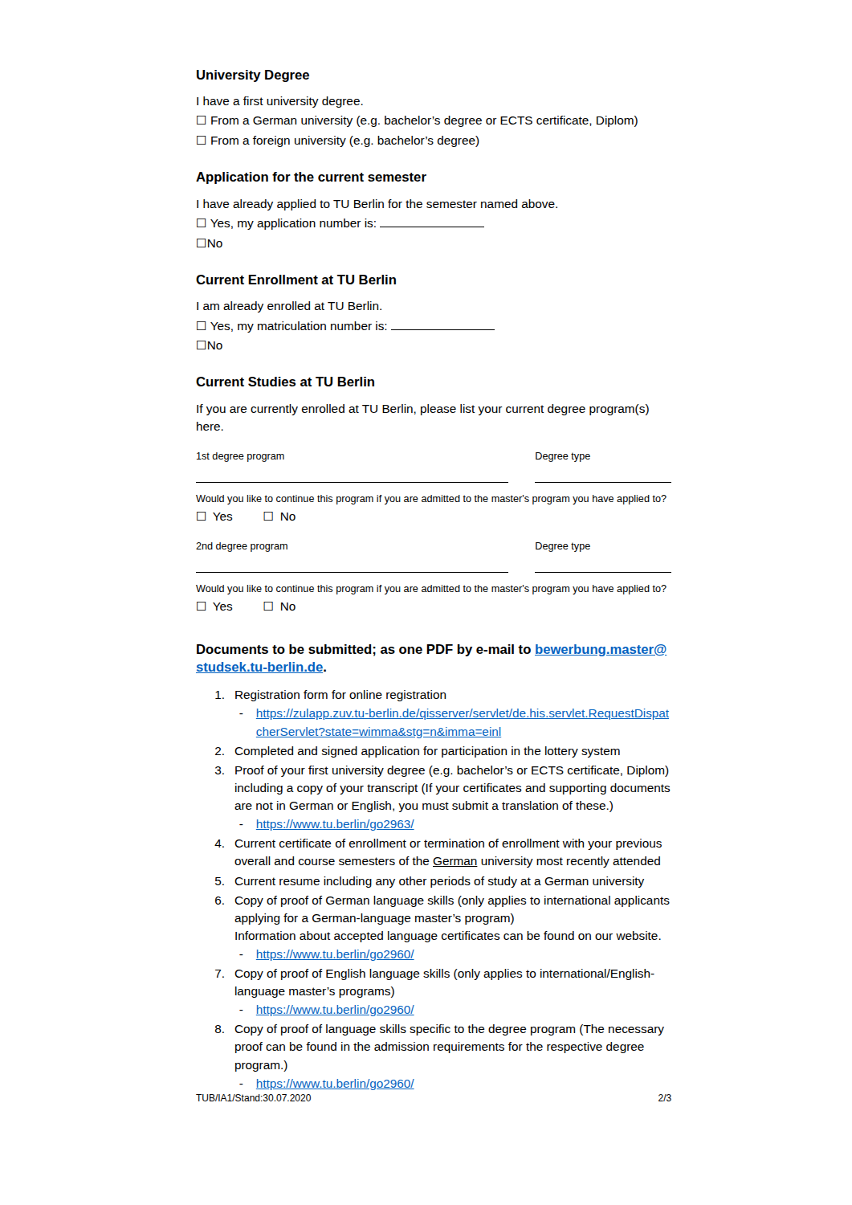University Degree
I have a first university degree.
☐ From a German university (e.g. bachelor’s degree or ECTS certificate, Diplom)
☐ From a foreign university (e.g. bachelor’s degree)
Application for the current semester
I have already applied to TU Berlin for the semester named above.
☐ Yes, my application number is:
☐No
Current Enrollment at TU Berlin
I am already enrolled at TU Berlin.
☐ Yes, my matriculation number is:
☐No
Current Studies at TU Berlin
If you are currently enrolled at TU Berlin, please list your current degree program(s) here.
1st degree program
Degree type
Would you like to continue this program if you are admitted to the master's program you have applied to?
☐ Yes ☐ No
2nd degree program
Degree type
Would you like to continue this program if you are admitted to the master's program you have applied to?
☐ Yes ☐ No
Documents to be submitted; as one PDF by e-mail to bewerbung.master@studsek.tu-berlin.de.
Registration form for online registration
https://zulapp.zuv.tu-berlin.de/qisserver/servlet/de.his.servlet.RequestDispatcherServlet?state=wimma&stg=n&imma=einl
Completed and signed application for participation in the lottery system
Proof of your first university degree (e.g. bachelor’s or ECTS certificate, Diplom) including a copy of your transcript (If your certificates and supporting documents are not in German or English, you must submit a translation of these.)
https://www.tu.berlin/go2963/
Current certificate of enrollment or termination of enrollment with your previous overall and course semesters of the German university most recently attended
Current resume including any other periods of study at a German university
Copy of proof of German language skills (only applies to international applicants applying for a German-language master’s program)
Information about accepted language certificates can be found on our website.
https://www.tu.berlin/go2960/
Copy of proof of English language skills (only applies to international/English-language master’s programs)
https://www.tu.berlin/go2960/
Copy of proof of language skills specific to the degree program (The necessary proof can be found in the admission requirements for the respective degree program.)
https://www.tu.berlin/go2960/
TUB/IA1/Stand:30.07.2020 2/3